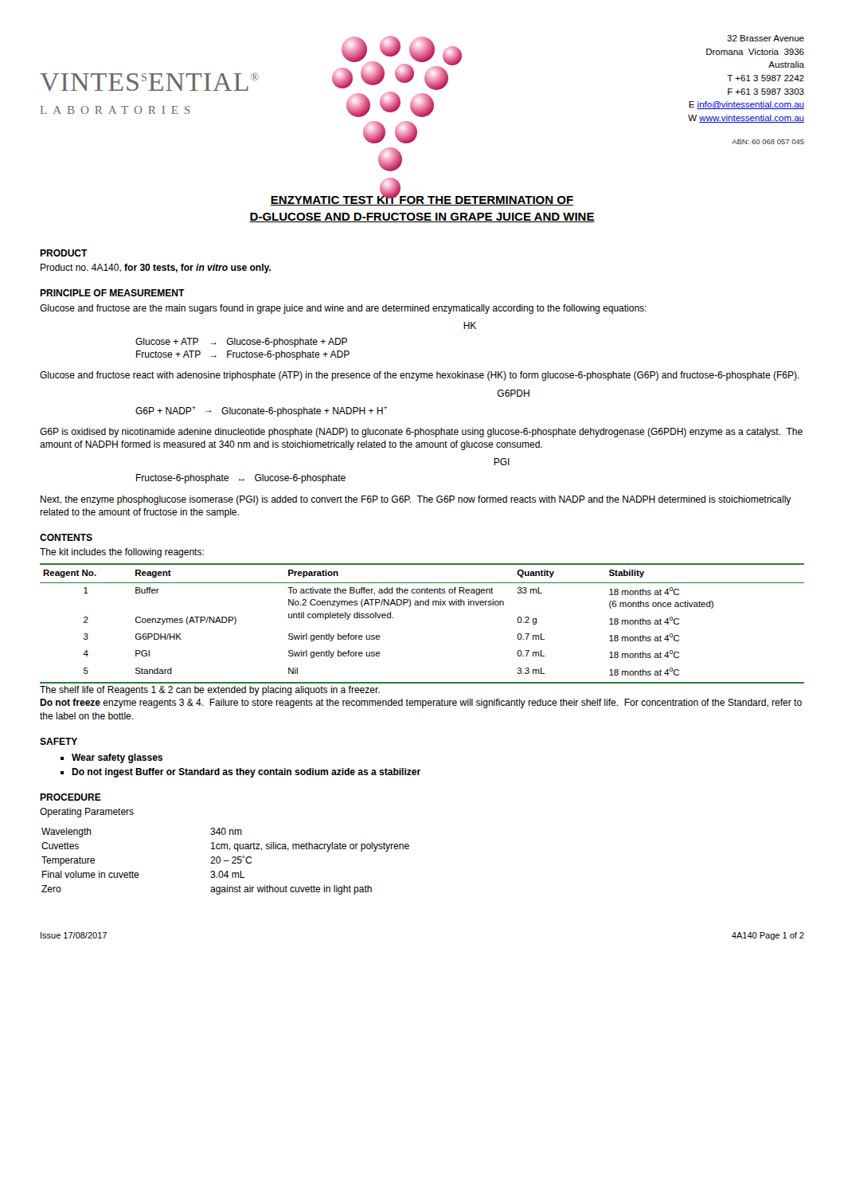VINTESSENTIAL®
LABORATORIES
32 Brasser Avenue
Dromana Victoria 3936
Australia
T +61 3 5987 2242
F +61 3 5987 3303
E info@vintessential.com.au
W www.vintessential.com.au
ABN: 60 068 057 045
ENZYMATIC TEST KIT FOR THE DETERMINATION OF
D-GLUCOSE AND D-FRUCTOSE IN GRAPE JUICE AND WINE
PRODUCT
Product no. 4A140, for 30 tests, for in vitro use only.
PRINCIPLE OF MEASUREMENT
Glucose and fructose are the main sugars found in grape juice and wine and are determined enzymatically according to the following equations:
HK
| Glucose + ATP | → | Glucose-6-phosphate + ADP |
| Fructose + ATP | → | Fructose-6-phosphate + ADP |
Glucose and fructose react with adenosine triphosphate (ATP) in the presence of the enzyme hexokinase (HK) to form glucose-6-phosphate (G6P) and fructose-6-phosphate (F6P).
G6PDH
| G6P + NADP + | → | Gluconate-6-phosphate + NADPH + H + |
G6P is oxidised by nicotinamide adenine dinucleotide phosphate (NADP) to gluconate 6-phosphate using glucose-6-phosphate dehydrogenase (G6PDH) enzyme as a catalyst. The amount of NADPH formed is measured at 340 nm and is stoichiometrically related to the amount of glucose consumed.
PGI
| Fructose-6-phosphate | ↔ | Glucose-6-phosphate |
Next, the enzyme phosphoglucose isomerase (PGI) is added to convert the F6P to G6P. The G6P now formed reacts with NADP and the NADPH determined is stoichiometrically related to the amount of fructose in the sample.
CONTENTS
The kit includes the following reagents:
| Reagent No. | Reagent | Preparation | Quantity | Stability |
| --- | --- | --- | --- | --- |
| 1 | Buffer | To activate the Buffer, add the contents of Reagent No.2 Coenzymes (ATP/NADP) and mix with inversion until completely dissolved. | 33 mL | 18 months at 4 o C (6 months once activated) |
| 2 | Coenzymes (ATP/NADP) | 0.2 g | 18 months at 4 o C |
| 3 | G6PDH/HK | Swirl gently before use | 0.7 mL | 18 months at 4 o C |
| 4 | PGI | Swirl gently before use | 0.7 mL | 18 months at 4 o C |
| 5 | Standard | Nil | 3.3 mL | 18 months at 4 o C |
The shelf life of Reagents 1 & 2 can be extended by placing aliquots in a freezer.
Do not freeze enzyme reagents 3 & 4. Failure to store reagents at the recommended temperature will significantly reduce their shelf life. For concentration of the Standard, refer to the label on the bottle.
SAFETY
Wear safety glasses
Do not ingest Buffer or Standard as they contain sodium azide as a stabilizer
PROCEDURE
Operating Parameters
| Wavelength | 340 nm |
| Cuvettes | 1cm, quartz, silica, methacrylate or polystyrene |
| Temperature | 20 – 25˚C |
| Final volume in cuvette | 3.04 mL |
| Zero | against air without cuvette in light path |
Issue 17/08/2017
4A140 Page 1 of 2